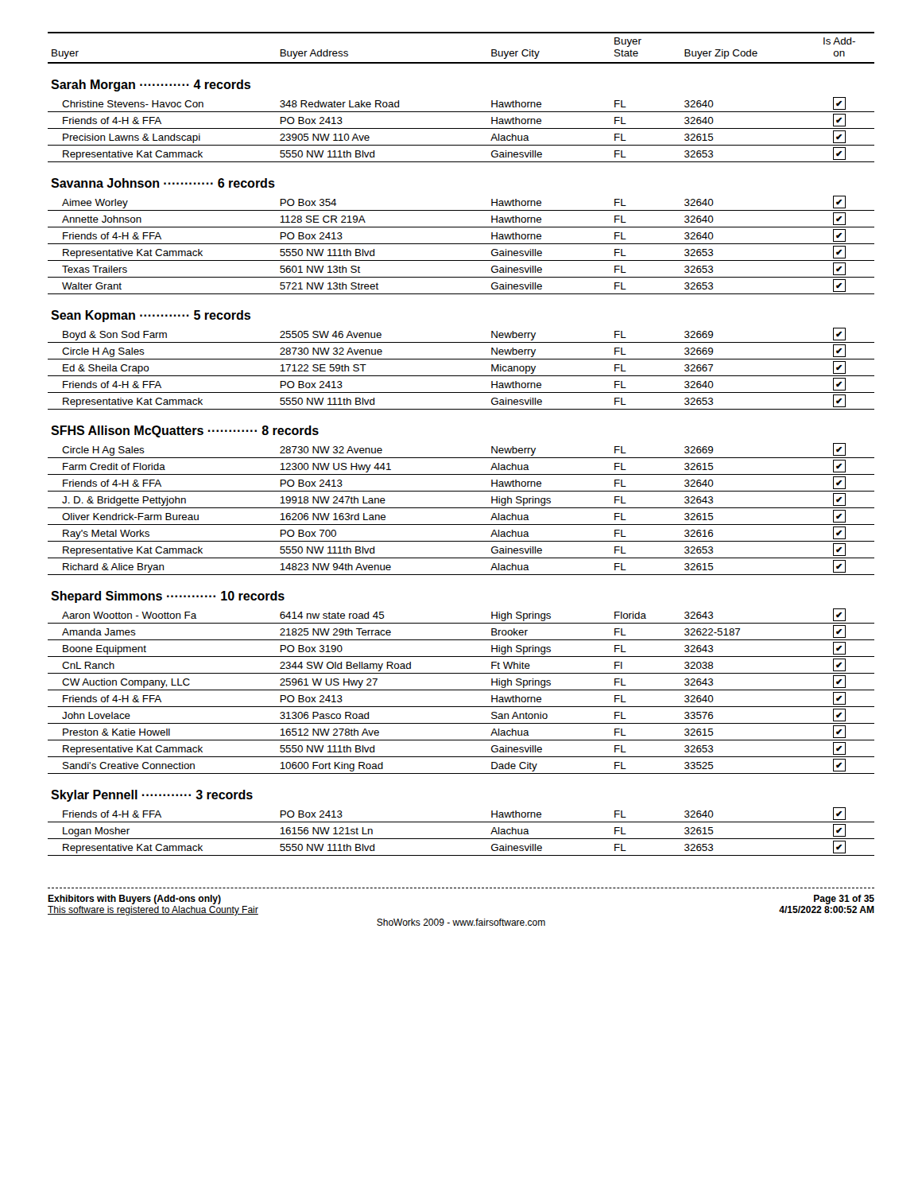| Buyer | Buyer Address | Buyer City | Buyer State | Buyer Zip Code | Is Add- on |
| --- | --- | --- | --- | --- | --- |
| Sarah Morgan ············ 4 records |
| Christine Stevens- Havoc Con | 348 Redwater Lake Road | Hawthorne | FL | 32640 | ✔ |
| Friends of 4-H & FFA | PO Box 2413 | Hawthorne | FL | 32640 | ✔ |
| Precision Lawns & Landscapi | 23905 NW 110 Ave | Alachua | FL | 32615 | ✔ |
| Representative Kat Cammack | 5550 NW 111th Blvd | Gainesville | FL | 32653 | ✔ |
| Savanna Johnson ············ 6 records |
| Aimee Worley | PO Box 354 | Hawthorne | FL | 32640 | ✔ |
| Annette Johnson | 1128 SE CR 219A | Hawthorne | FL | 32640 | ✔ |
| Friends of 4-H & FFA | PO Box 2413 | Hawthorne | FL | 32640 | ✔ |
| Representative Kat Cammack | 5550 NW 111th Blvd | Gainesville | FL | 32653 | ✔ |
| Texas Trailers | 5601 NW 13th St | Gainesville | FL | 32653 | ✔ |
| Walter Grant | 5721 NW 13th Street | Gainesville | FL | 32653 | ✔ |
| Sean Kopman ············ 5 records |
| Boyd & Son Sod Farm | 25505 SW 46 Avenue | Newberry | FL | 32669 | ✔ |
| Circle H Ag Sales | 28730 NW 32 Avenue | Newberry | FL | 32669 | ✔ |
| Ed & Sheila Crapo | 17122 SE 59th ST | Micanopy | FL | 32667 | ✔ |
| Friends of 4-H & FFA | PO Box 2413 | Hawthorne | FL | 32640 | ✔ |
| Representative Kat Cammack | 5550 NW 111th Blvd | Gainesville | FL | 32653 | ✔ |
| SFHS Allison McQuatters ············ 8 records |
| Circle H Ag Sales | 28730 NW 32 Avenue | Newberry | FL | 32669 | ✔ |
| Farm Credit of Florida | 12300 NW US Hwy 441 | Alachua | FL | 32615 | ✔ |
| Friends of 4-H & FFA | PO Box 2413 | Hawthorne | FL | 32640 | ✔ |
| J. D. & Bridgette Pettyjohn | 19918 NW 247th Lane | High Springs | FL | 32643 | ✔ |
| Oliver Kendrick-Farm Bureau | 16206 NW 163rd Lane | Alachua | FL | 32615 | ✔ |
| Ray's Metal Works | PO Box 700 | Alachua | FL | 32616 | ✔ |
| Representative Kat Cammack | 5550 NW 111th Blvd | Gainesville | FL | 32653 | ✔ |
| Richard & Alice Bryan | 14823 NW 94th Avenue | Alachua | FL | 32615 | ✔ |
| Shepard Simmons ············ 10 records |
| Aaron Wootton - Wootton Fa | 6414 nw state road 45 | High Springs | Florida | 32643 | ✔ |
| Amanda James | 21825 NW 29th Terrace | Brooker | FL | 32622-5187 | ✔ |
| Boone Equipment | PO Box 3190 | High Springs | FL | 32643 | ✔ |
| CnL Ranch | 2344 SW Old Bellamy Road | Ft White | Fl | 32038 | ✔ |
| CW Auction Company, LLC | 25961 W US Hwy 27 | High Springs | FL | 32643 | ✔ |
| Friends of 4-H & FFA | PO Box 2413 | Hawthorne | FL | 32640 | ✔ |
| John Lovelace | 31306 Pasco Road | San Antonio | FL | 33576 | ✔ |
| Preston & Katie Howell | 16512 NW 278th Ave | Alachua | FL | 32615 | ✔ |
| Representative Kat Cammack | 5550 NW 111th Blvd | Gainesville | FL | 32653 | ✔ |
| Sandi's Creative Connection | 10600 Fort King Road | Dade City | FL | 33525 | ✔ |
| Skylar Pennell ············ 3 records |
| Friends of 4-H & FFA | PO Box 2413 | Hawthorne | FL | 32640 | ✔ |
| Logan Mosher | 16156 NW 121st Ln | Alachua | FL | 32615 | ✔ |
| Representative Kat Cammack | 5550 NW 111th Blvd | Gainesville | FL | 32653 | ✔ |
| Exhibitors with Buyers (Add-ons only) | Page 31 of 35 |
| This software is registered to Alachua County Fair | 4/15/2022 8:00:52 AM |
ShoWorks 2009 - www.fairsoftware.com